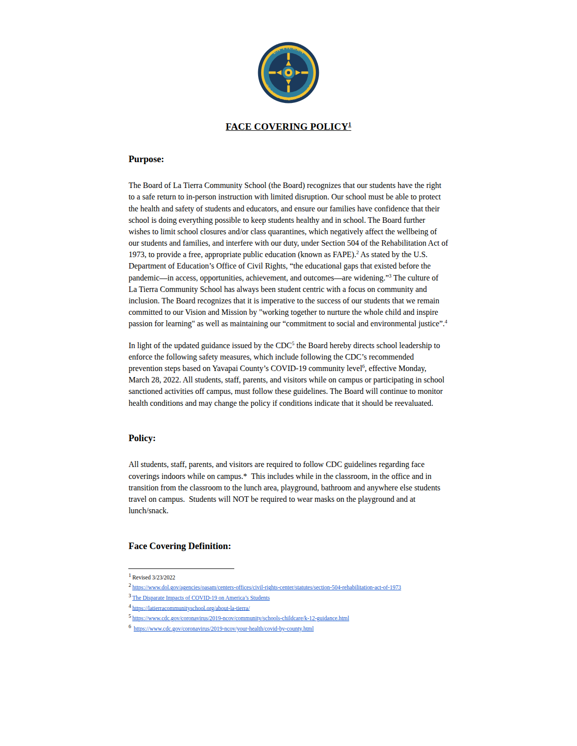LA TIERRA COMMUNITY SCHOOL
FACE COVERING POLICY1
Purpose:
The Board of La Tierra Community School (the Board) recognizes that our students have the right to a safe return to in-person instruction with limited disruption. Our school must be able to protect the health and safety of students and educators, and ensure our families have confidence that their school is doing everything possible to keep students healthy and in school. The Board further wishes to limit school closures and/or class quarantines, which negatively affect the wellbeing of our students and families, and interfere with our duty, under Section 504 of the Rehabilitation Act of 1973, to provide a free, appropriate public education (known as FAPE).2 As stated by the U.S. Department of Education’s Office of Civil Rights, “the educational gaps that existed before the pandemic—in access, opportunities, achievement, and outcomes—are widening.”3 The culture of La Tierra Community School has always been student centric with a focus on community and inclusion. The Board recognizes that it is imperative to the success of our students that we remain committed to our Vision and Mission by "working together to nurture the whole child and inspire passion for learning" as well as maintaining our “commitment to social and environmental justice”.4
In light of the updated guidance issued by the CDC5 the Board hereby directs school leadership to enforce the following safety measures, which include following the CDC’s recommended prevention steps based on Yavapai County’s COVID-19 community level6, effective Monday, March 28, 2022. All students, staff, parents, and visitors while on campus or participating in school sanctioned activities off campus, must follow these guidelines. The Board will continue to monitor health conditions and may change the policy if conditions indicate that it should be reevaluated.
Policy:
All students, staff, parents, and visitors are required to follow CDC guidelines regarding face coverings indoors while on campus.* This includes while in the classroom, in the office and in transition from the classroom to the lunch area, playground, bathroom and anywhere else students travel on campus. Students will NOT be required to wear masks on the playground and at lunch/snack.
Face Covering Definition:
1 Revised 3/23/2022
2 https://www.dol.gov/agencies/oasam/centers-offices/civil-rights-center/statutes/section-504-rehabilitation-act-of-1973
3 The Disparate Impacts of COVID-19 on America’s Students
4 https://latierracommunityschool.org/about-la-tierra/
5 https://www.cdc.gov/coronavirus/2019-ncov/community/schools-childcare/k-12-guidance.html
6 https://www.cdc.gov/coronavirus/2019-ncov/your-health/covid-by-county.html